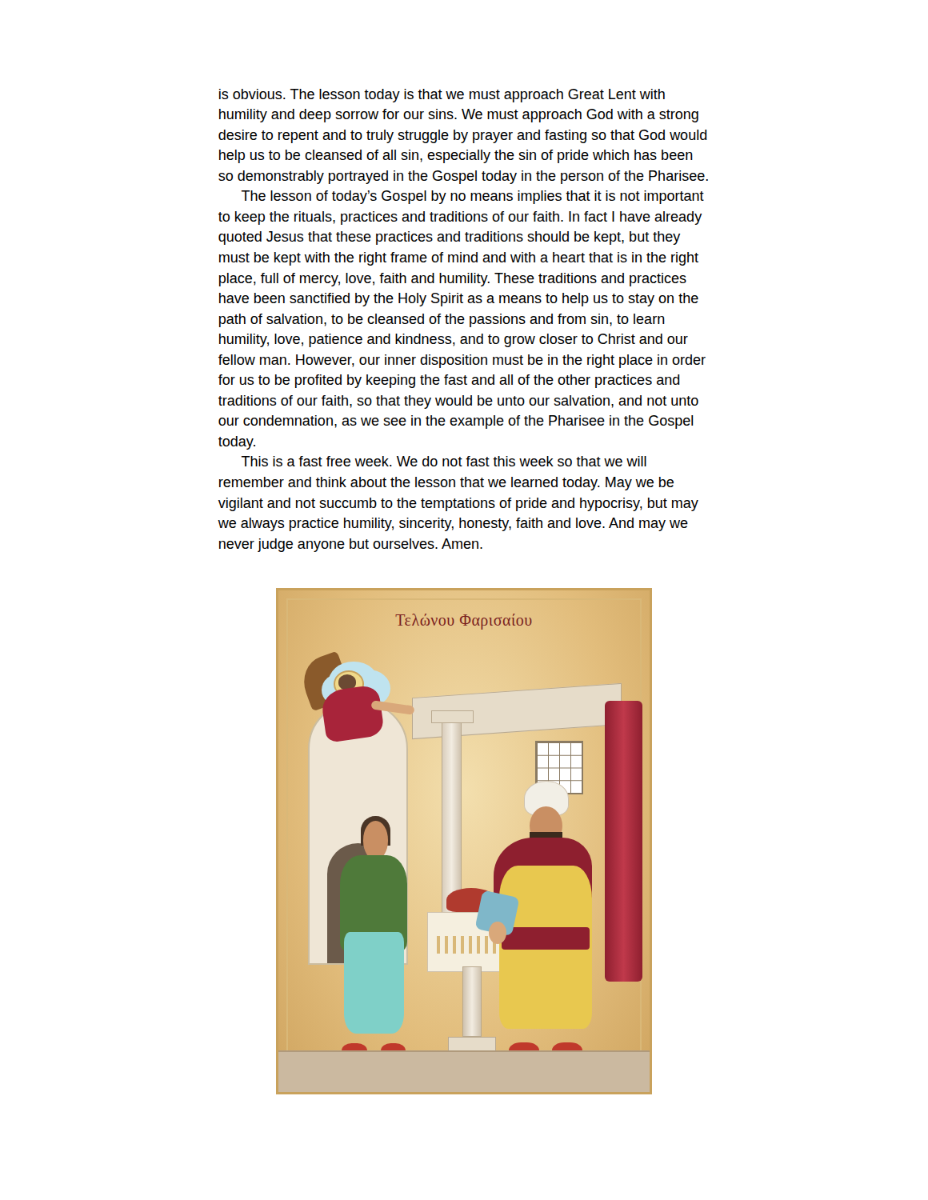is obvious. The lesson today is that we must approach Great Lent with humility and deep sorrow for our sins. We must approach God with a strong desire to repent and to truly struggle by prayer and fasting so that God would help us to be cleansed of all sin, especially the sin of pride which has been so demonstrably portrayed in the Gospel today in the person of the Pharisee.
The lesson of today’s Gospel by no means implies that it is not important to keep the rituals, practices and traditions of our faith. In fact I have already quoted Jesus that these practices and traditions should be kept, but they must be kept with the right frame of mind and with a heart that is in the right place, full of mercy, love, faith and humility. These traditions and practices have been sanctified by the Holy Spirit as a means to help us to stay on the path of salvation, to be cleansed of the passions and from sin, to learn humility, love, patience and kindness, and to grow closer to Christ and our fellow man. However, our inner disposition must be in the right place in order for us to be profited by keeping the fast and all of the other practices and traditions of our faith, so that they would be unto our salvation, and not unto our condemnation, as we see in the example of the Pharisee in the Gospel today.
This is a fast free week. We do not fast this week so that we will remember and think about the lesson that we learned today. May we be vigilant and not succumb to the temptations of pride and hypocrisy, but may we always practice humility, sincerity, honesty, faith and love. And may we never judge anyone but ourselves. Amen.
Τελώνου Φαρισαίου